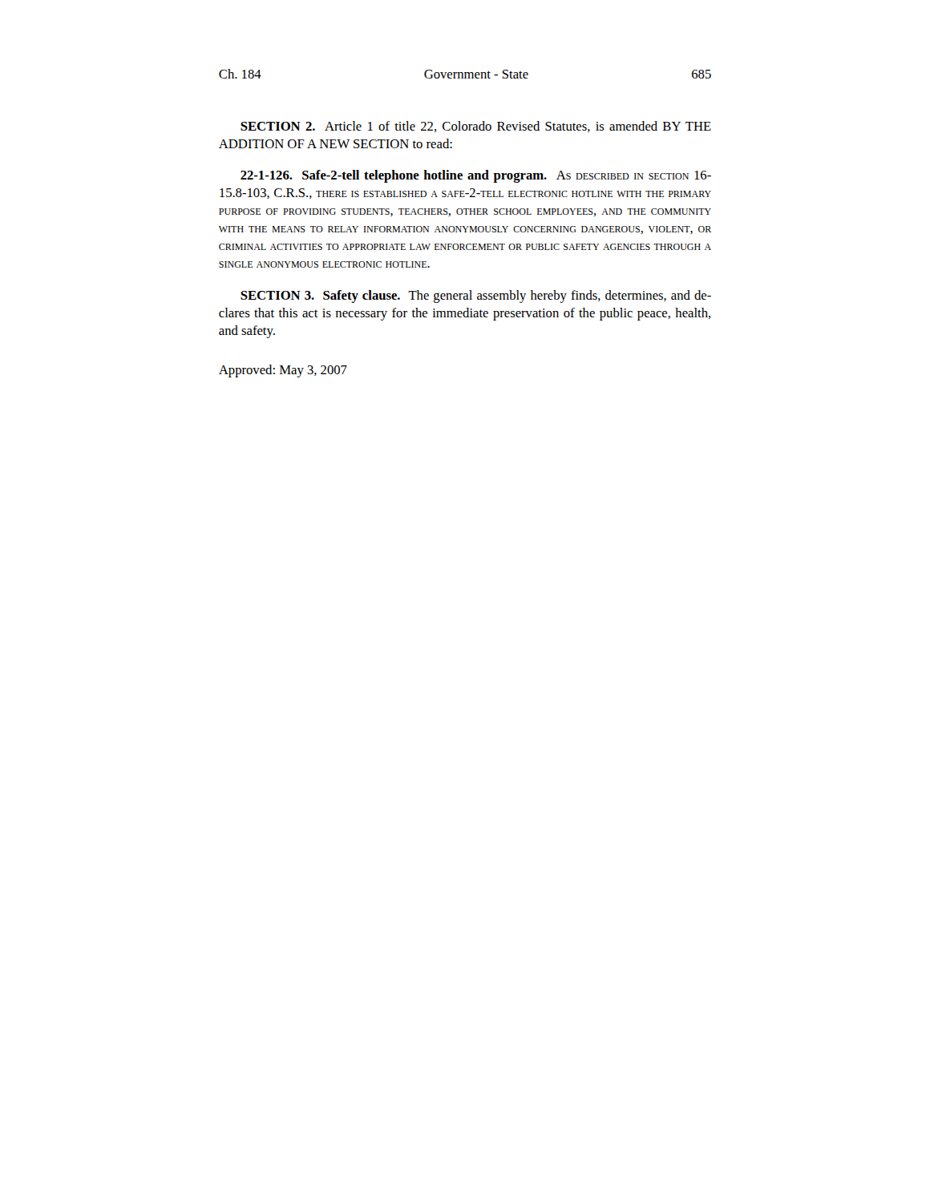Ch. 184 Government - State 685
SECTION 2. Article 1 of title 22, Colorado Revised Statutes, is amended BY THE ADDITION OF A NEW SECTION to read:
22-1-126. Safe-2-tell telephone hotline and program. As described in section 16-15.8-103, C.R.S., there is established a safe-2-tell electronic hotline with the primary purpose of providing students, teachers, other school employees, and the community with the means to relay information anonymously concerning dangerous, violent, or criminal activities to appropriate law enforcement or public safety agencies through a single anonymous electronic hotline.
SECTION 3. Safety clause. The general assembly hereby finds, determines, and declares that this act is necessary for the immediate preservation of the public peace, health, and safety.
Approved: May 3, 2007